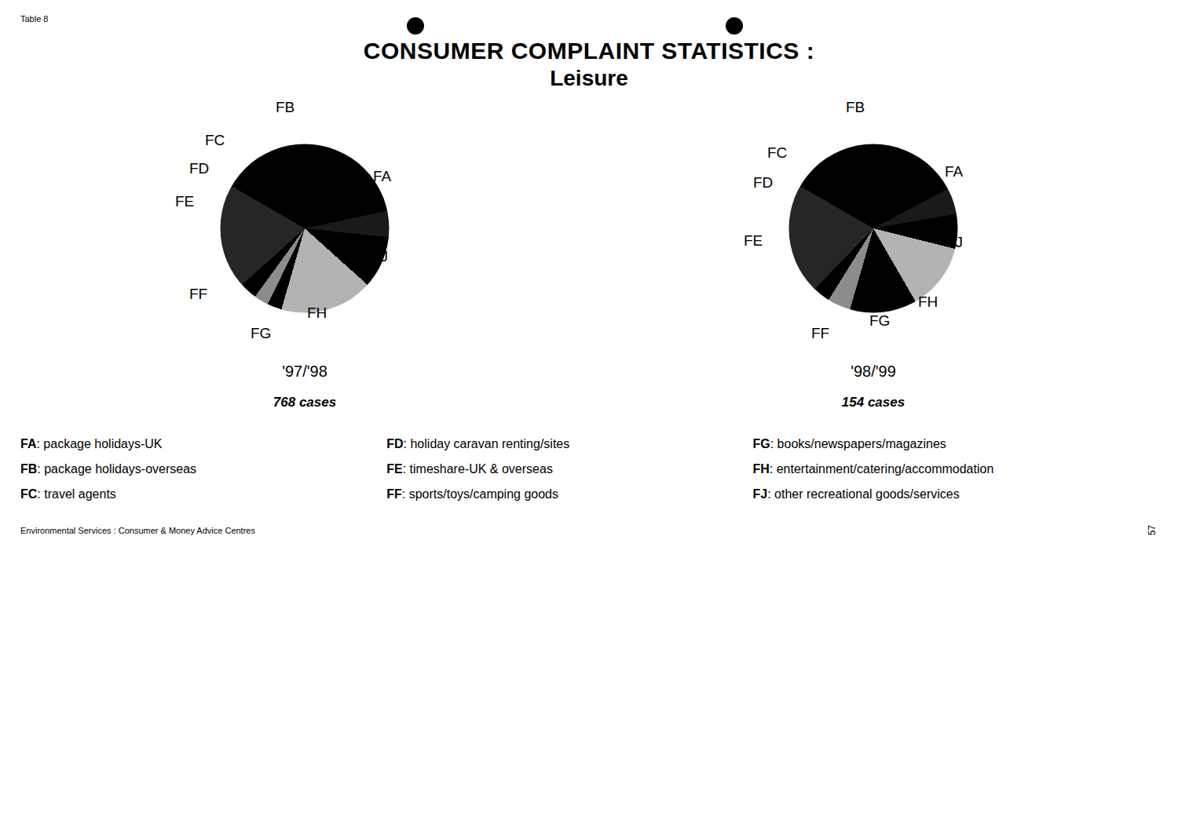Table 8
CONSUMER COMPLAINT STATISTICS :
Leisure
FB FC FD FE FF FG FH FJ FA
'97/'98
768 cases
FB FC FD FE FF FG FH FJ FA
'98/'99
154 cases
FA: package holidays-UK
FD: holiday caravan renting/sites
FG: books/newspapers/magazines
FB: package holidays-overseas
FE: timeshare-UK & overseas
FH: entertainment/catering/accommodation
FC: travel agents
FF: sports/toys/camping goods
FJ: other recreational goods/services
Environmental Services : Consumer & Money Advice Centres
57